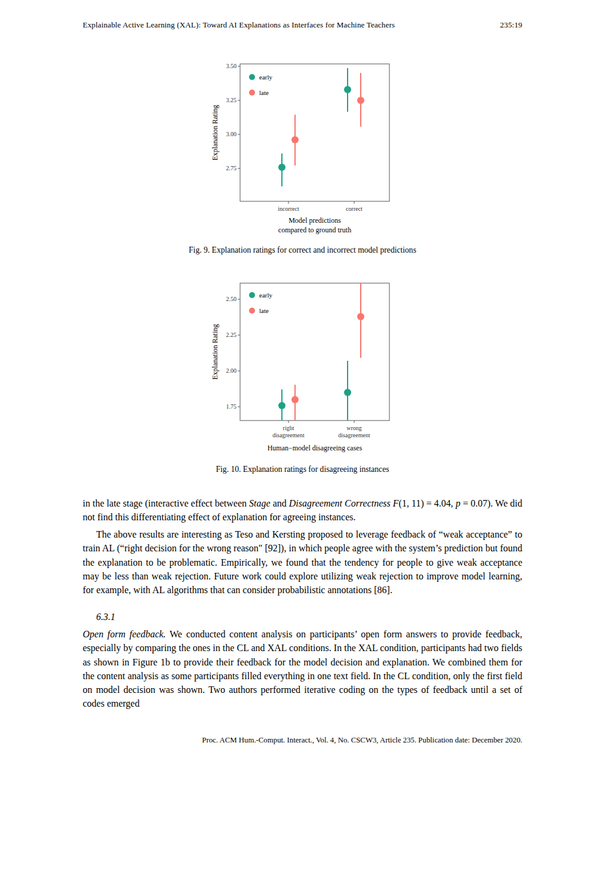Explainable Active Learning (XAL): Toward AI Explanations as Interfaces for Machine Teachers 235:19
3.50 3.25 3.00 2.75 Explanation Rating early late incorrect correct Model predictions compared to ground truth
Fig. 9. Explanation ratings for correct and incorrect model predictions
2.50 2.25 2.00 1.75 Explanation Rating early late right disagreement wrong disagreement Human−model disagreeing cases
Fig. 10. Explanation ratings for disagreeing instances
in the late stage (interactive effect between Stage and Disagreement Correctness F(1, 11) = 4.04, p = 0.07). We did not find this differentiating effect of explanation for agreeing instances.
The above results are interesting as Teso and Kersting proposed to leverage feedback of “weak acceptance” to train AL (“right decision for the wrong reason" [92]), in which people agree with the system’s prediction but found the explanation to be problematic. Empirically, we found that the tendency for people to give weak acceptance may be less than weak rejection. Future work could explore utilizing weak rejection to improve model learning, for example, with AL algorithms that can consider probabilistic annotations [86].
6.3.1
Open form feedback.
We conducted content analysis on participants’ open form answers to provide feedback, especially by comparing the ones in the CL and XAL conditions. In the XAL condition, participants had two fields as shown in Figure 1b to provide their feedback for the model decision and explanation. We combined them for the content analysis as some participants filled everything in one text field. In the CL condition, only the first field on model decision was shown. Two authors performed iterative coding on the types of feedback until a set of codes emerged
Proc. ACM Hum.-Comput. Interact., Vol. 4, No. CSCW3, Article 235. Publication date: December 2020.